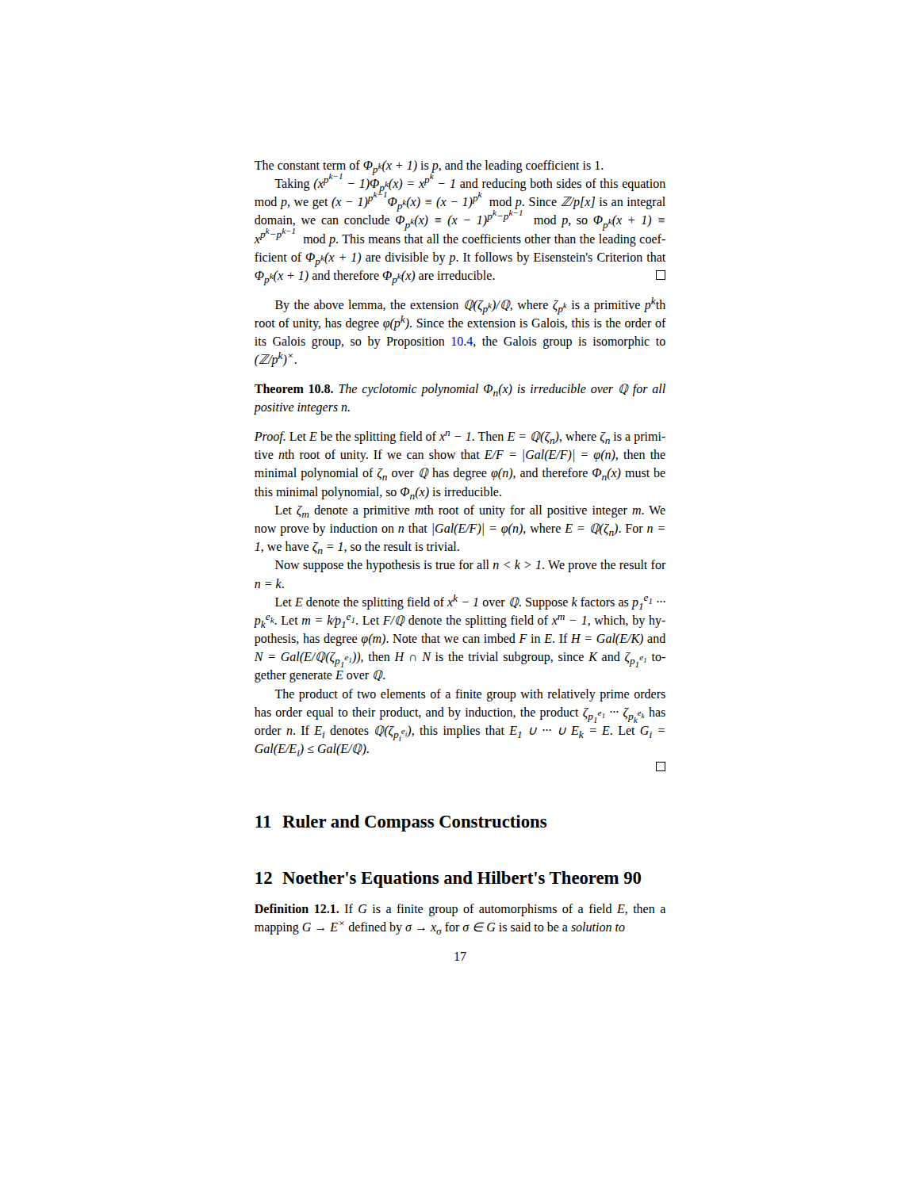The constant term of Φpk(x + 1) is p, and the leading coefficient is 1.
Taking (xpk−1 − 1)Φpk(x) = xpk − 1 and reducing both sides of this equation mod p, we get (x − 1)pk−1Φpk(x) ≡ (x − 1)pk mod p. Since ℤ/p[x] is an integral domain, we can conclude Φpk(x) ≡ (x − 1)pk−pk−1 mod p, so Φpk(x + 1) ≡ xpk−pk−1 mod p. This means that all the coefficients other than the leading coefficient of Φpk(x + 1) are divisible by p. It follows by Eisenstein's Criterion that Φpk(x + 1) and therefore Φpk(x) are irreducible.
By the above lemma, the extension ℚ(ζpk)/ℚ, where ζpk is a primitive pkth root of unity, has degree φ(pk). Since the extension is Galois, this is the order of its Galois group, so by Proposition 10.4, the Galois group is isomorphic to (ℤ/pk)×.
Theorem 10.8. The cyclotomic polynomial Φn(x) is irreducible over ℚ for all positive integers n.
Proof. Let E be the splitting field of xn − 1. Then E = ℚ(ζn), where ζn is a primitive nth root of unity. If we can show that E/F = |Gal(E/F)| = φ(n), then the minimal polynomial of ζn over ℚ has degree φ(n), and therefore Φn(x) must be this minimal polynomial, so Φn(x) is irreducible.
Let ζm denote a primitive mth root of unity for all positive integer m. We now prove by induction on n that |Gal(E/F)| = φ(n), where E = ℚ(ζn). For n = 1, we have ζn = 1, so the result is trivial.
Now suppose the hypothesis is true for all n < k > 1. We prove the result for n = k.
Let E denote the splitting field of xk − 1 over ℚ. Suppose k factors as p1e1 ··· pkek. Let m = k⁄p1e1. Let F/ℚ denote the splitting field of xm − 1, which, by hypothesis, has degree φ(m). Note that we can imbed F in E. If H = Gal(E/K) and N = Gal(E/ℚ(ζp1e1)), then H ∩ N is the trivial subgroup, since K and ζp1e1 together generate E over ℚ.
The product of two elements of a finite group with relatively prime orders has order equal to their product, and by induction, the product ζp1e1 ··· ζpkek has order n. If Ei denotes ℚ(ζpiei), this implies that E1 ∪ ··· ∪ Ek = E. Let Gi = Gal(E/Ei) ≤ Gal(E/ℚ).
11 Ruler and Compass Constructions
12 Noether's Equations and Hilbert's Theorem 90
Definition 12.1. If G is a finite group of automorphisms of a field E, then a mapping G → E× defined by σ → xσ for σ ∈ G is said to be a solution to
17